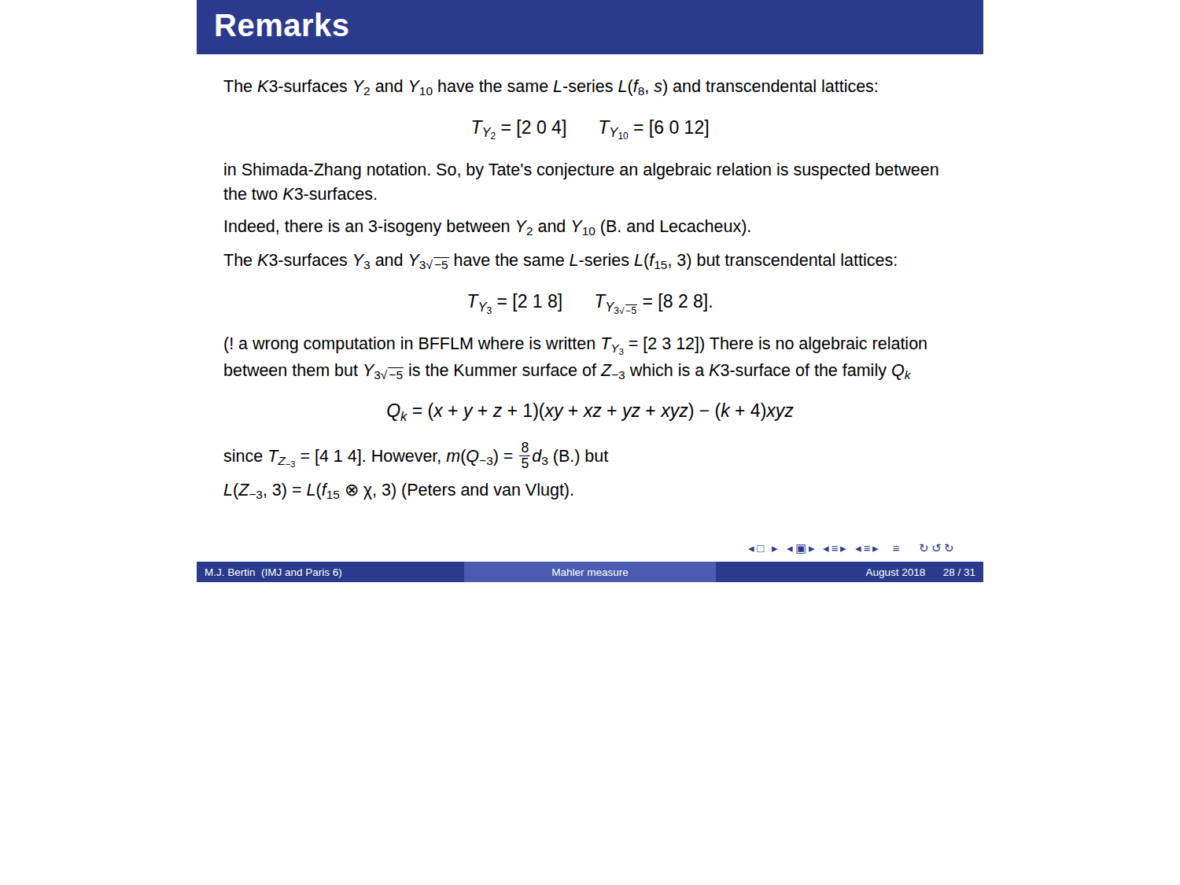Remarks
The K3-surfaces Y2 and Y10 have the same L-series L(f8, s) and transcendental lattices:
TY2 = [2 0 4] TY10 = [6 0 12]
in Shimada-Zhang notation. So, by Tate's conjecture an algebraic relation is suspected between the two K3-surfaces.
Indeed, there is an 3-isogeny between Y2 and Y10 (B. and Lecacheux).
The K3-surfaces Y3 and Y3√−5 have the same L-series L(f15, 3) but transcendental lattices:
TY3 = [2 1 8] TY3√−5 = [8 2 8].
(! a wrong computation in BFFLM where is written TY3 = [2 3 12]) There is no algebraic relation between them but Y3√−5 is the Kummer surface of Z−3 which is a K3-surface of the family Qk
Qk = (x + y + z + 1)(xy + xz + yz + xyz) − (k + 4)xyz
since TZ−3 = [4 1 4]. However, m(Q−3) = 85 d3 (B.) but
L(Z−3, 3) = L(f15 ⊗ χ, 3) (Peters and van Vlugt).
◂□ ▸ ◂▣▸ ◂≡▸ ◂≡▸ ≡ ↻↺↻
M.J. Bertin (IMJ and Paris 6)
Mahler measure
August 2018 28 / 31